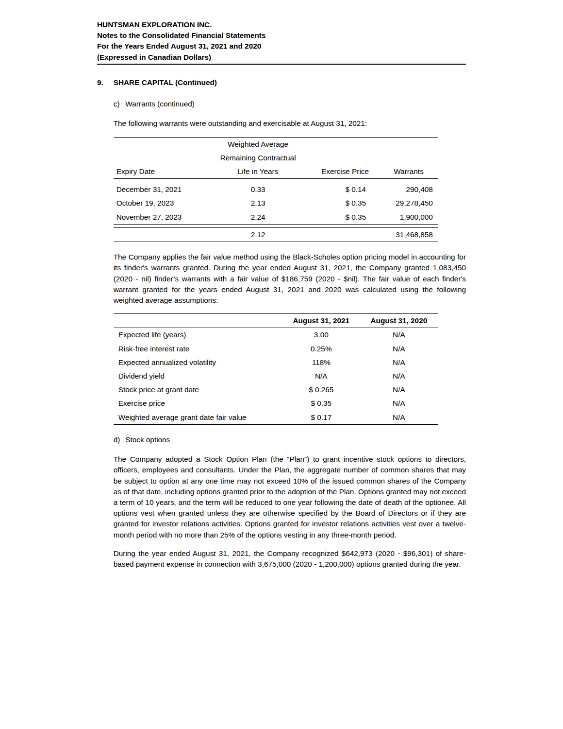HUNTSMAN EXPLORATION INC.
Notes to the Consolidated Financial Statements
For the Years Ended August 31, 2021 and 2020
(Expressed in Canadian Dollars)
9. SHARE CAPITAL (Continued)
c) Warrants (continued)
The following warrants were outstanding and exercisable at August 31, 2021:
| | Weighted Average | | |
| --- | --- | --- | --- |
| | Remaining Contractual | | |
| Expiry Date | Life in Years | Exercise Price | Warrants |
| December 31, 2021 | 0.33 | $ 0.14 | 290,408 |
| October 19, 2023 | 2.13 | $ 0.35 | 29,278,450 |
| November 27, 2023 | 2.24 | $ 0.35 | 1,900,000 |
| | 2.12 | | 31,468,858 |
The Company applies the fair value method using the Black-Scholes option pricing model in accounting for its finder's warrants granted. During the year ended August 31, 2021, the Company granted 1,083,450 (2020 - nil) finder’s warrants with a fair value of $186,759 (2020 - $nil). The fair value of each finder's warrant granted for the years ended August 31, 2021 and 2020 was calculated using the following weighted average assumptions:
| | August 31, 2021 | August 31, 2020 |
| --- | --- | --- |
| Expected life (years) | 3.00 | N/A |
| Risk-free interest rate | 0.25% | N/A |
| Expected annualized volatility | 118% | N/A |
| Dividend yield | N/A | N/A |
| Stock price at grant date | $ 0.265 | N/A |
| Exercise price | $ 0.35 | N/A |
| Weighted average grant date fair value | $ 0.17 | N/A |
d) Stock options
The Company adopted a Stock Option Plan (the “Plan”) to grant incentive stock options to directors, officers, employees and consultants. Under the Plan, the aggregate number of common shares that may be subject to option at any one time may not exceed 10% of the issued common shares of the Company as of that date, including options granted prior to the adoption of the Plan. Options granted may not exceed a term of 10 years, and the term will be reduced to one year following the date of death of the optionee. All options vest when granted unless they are otherwise specified by the Board of Directors or if they are granted for investor relations activities. Options granted for investor relations activities vest over a twelve-month period with no more than 25% of the options vesting in any three-month period.
During the year ended August 31, 2021, the Company recognized $642,973 (2020 - $96,301) of share-based payment expense in connection with 3,675,000 (2020 - 1,200,000) options granted during the year.